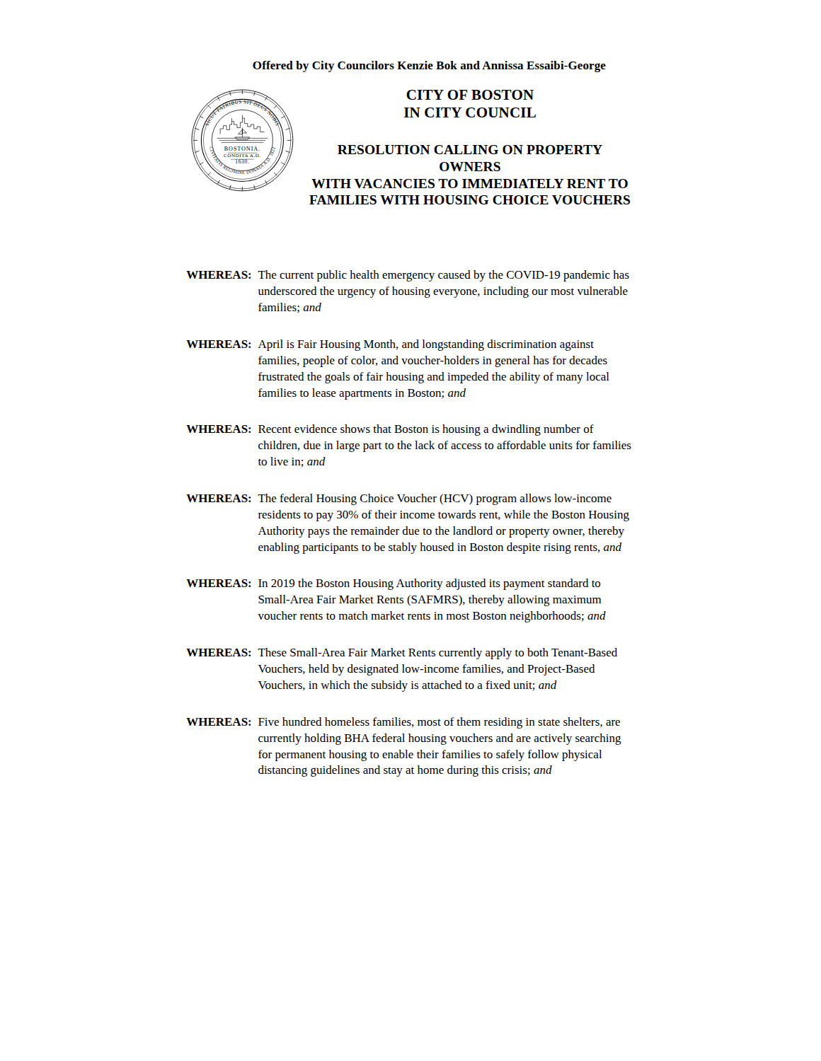Offered by City Councilors Kenzie Bok and Annissa Essaibi-George
SICUT PATRIBUS SIT DEUS NOBIS CIVITATIS REGIMINE DONATA A.D. 1822 BOSTONIA. CONDITA A.D. 1630.
CITY OF BOSTON
IN CITY COUNCIL
RESOLUTION CALLING ON PROPERTY OWNERS
WITH VACANCIES TO IMMEDIATELY RENT TO
FAMILIES WITH HOUSING CHOICE VOUCHERS
WHEREAS:
The current public health emergency caused by the COVID-19 pandemic has underscored the urgency of housing everyone, including our most vulnerable families; and
WHEREAS:
April is Fair Housing Month, and longstanding discrimination against families, people of color, and voucher-holders in general has for decades frustrated the goals of fair housing and impeded the ability of many local families to lease apartments in Boston; and
WHEREAS:
Recent evidence shows that Boston is housing a dwindling number of children, due in large part to the lack of access to affordable units for families to live in; and
WHEREAS:
The federal Housing Choice Voucher (HCV) program allows low-income residents to pay 30% of their income towards rent, while the Boston Housing Authority pays the remainder due to the landlord or property owner, thereby enabling participants to be stably housed in Boston despite rising rents, and
WHEREAS:
In 2019 the Boston Housing Authority adjusted its payment standard to Small-Area Fair Market Rents (SAFMRS), thereby allowing maximum voucher rents to match market rents in most Boston neighborhoods; and
WHEREAS:
These Small-Area Fair Market Rents currently apply to both Tenant-Based Vouchers, held by designated low-income families, and Project-Based Vouchers, in which the subsidy is attached to a fixed unit; and
WHEREAS:
Five hundred homeless families, most of them residing in state shelters, are currently holding BHA federal housing vouchers and are actively searching for permanent housing to enable their families to safely follow physical distancing guidelines and stay at home during this crisis; and